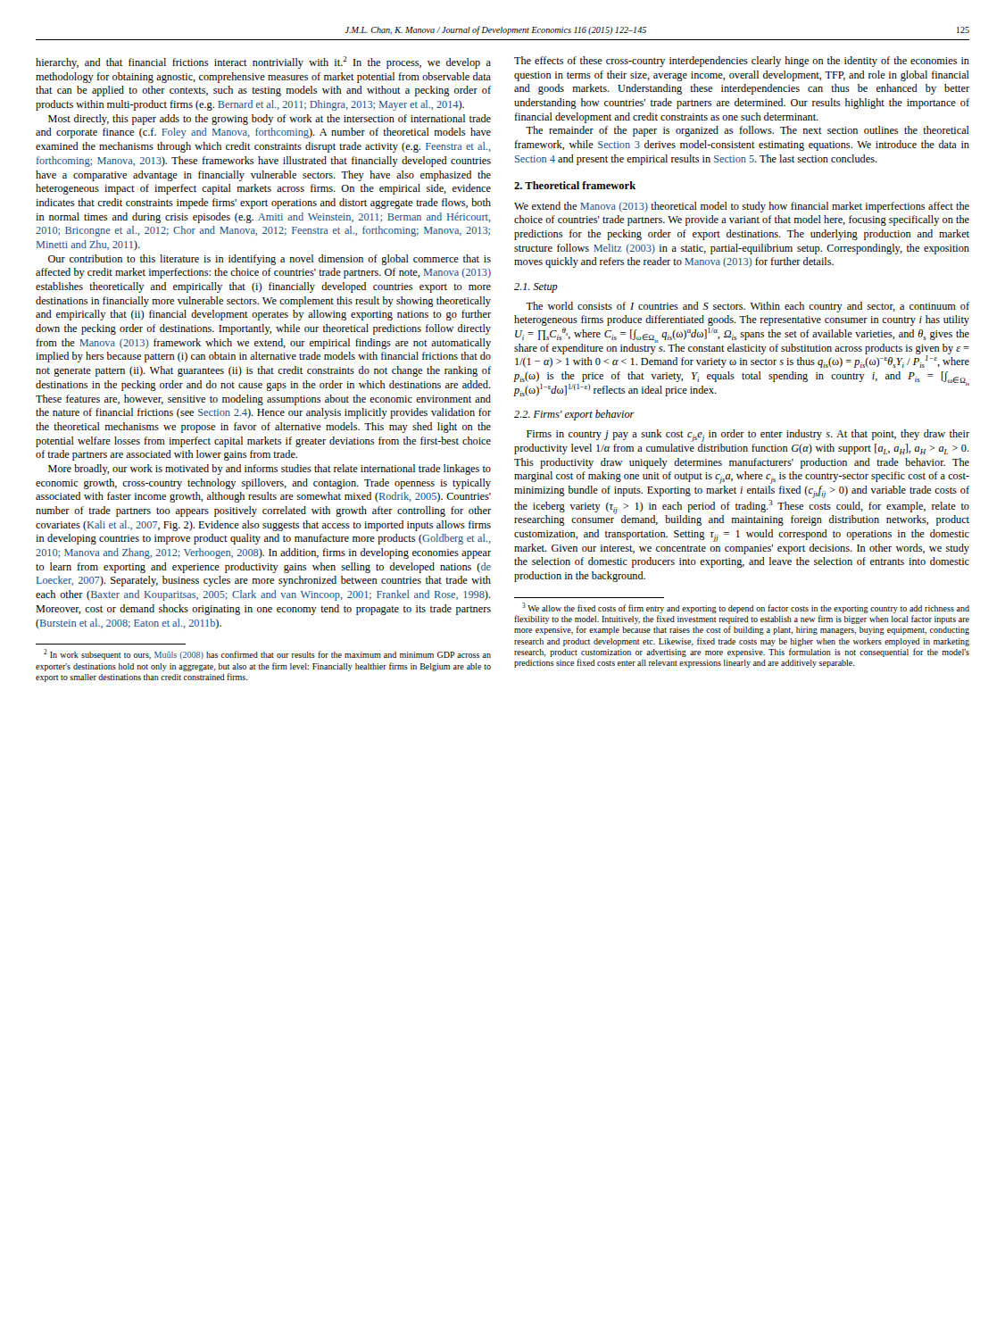J.M.L. Chan, K. Manova / Journal of Development Economics 116 (2015) 122–145 125
hierarchy, and that financial frictions interact nontrivially with it.2 In the process, we develop a methodology for obtaining agnostic, comprehensive measures of market potential from observable data that can be applied to other contexts, such as testing models with and without a pecking order of products within multi-product firms (e.g. Bernard et al., 2011; Dhingra, 2013; Mayer et al., 2014).
Most directly, this paper adds to the growing body of work at the intersection of international trade and corporate finance (c.f. Foley and Manova, forthcoming). A number of theoretical models have examined the mechanisms through which credit constraints disrupt trade activity (e.g. Feenstra et al., forthcoming; Manova, 2013). These frameworks have illustrated that financially developed countries have a comparative advantage in financially vulnerable sectors. They have also emphasized the heterogeneous impact of imperfect capital markets across firms. On the empirical side, evidence indicates that credit constraints impede firms' export operations and distort aggregate trade flows, both in normal times and during crisis episodes (e.g. Amiti and Weinstein, 2011; Berman and Héricourt, 2010; Bricongne et al., 2012; Chor and Manova, 2012; Feenstra et al., forthcoming; Manova, 2013; Minetti and Zhu, 2011).
Our contribution to this literature is in identifying a novel dimension of global commerce that is affected by credit market imperfections: the choice of countries' trade partners. Of note, Manova (2013) establishes theoretically and empirically that (i) financially developed countries export to more destinations in financially more vulnerable sectors. We complement this result by showing theoretically and empirically that (ii) financial development operates by allowing exporting nations to go further down the pecking order of destinations. Importantly, while our theoretical predictions follow directly from the Manova (2013) framework which we extend, our empirical findings are not automatically implied by hers because pattern (i) can obtain in alternative trade models with financial frictions that do not generate pattern (ii). What guarantees (ii) is that credit constraints do not change the ranking of destinations in the pecking order and do not cause gaps in the order in which destinations are added. These features are, however, sensitive to modeling assumptions about the economic environment and the nature of financial frictions (see Section 2.4). Hence our analysis implicitly provides validation for the theoretical mechanisms we propose in favor of alternative models. This may shed light on the potential welfare losses from imperfect capital markets if greater deviations from the first-best choice of trade partners are associated with lower gains from trade.
More broadly, our work is motivated by and informs studies that relate international trade linkages to economic growth, cross-country technology spillovers, and contagion. Trade openness is typically associated with faster income growth, although results are somewhat mixed (Rodrik, 2005). Countries' number of trade partners too appears positively correlated with growth after controlling for other covariates (Kali et al., 2007, Fig. 2). Evidence also suggests that access to imported inputs allows firms in developing countries to improve product quality and to manufacture more products (Goldberg et al., 2010; Manova and Zhang, 2012; Verhoogen, 2008). In addition, firms in developing economies appear to learn from exporting and experience productivity gains when selling to developed nations (de Loecker, 2007). Separately, business cycles are more synchronized between countries that trade with each other (Baxter and Kouparitsas, 2005; Clark and van Wincoop, 2001; Frankel and Rose, 1998). Moreover, cost or demand shocks originating in one economy tend to propagate to its trade partners (Burstein et al., 2008; Eaton et al., 2011b).
2 In work subsequent to ours, Muûls (2008) has confirmed that our results for the maximum and minimum GDP across an exporter's destinations hold not only in aggregate, but also at the firm level: Financially healthier firms in Belgium are able to export to smaller destinations than credit constrained firms.
The effects of these cross-country interdependencies clearly hinge on the identity of the economies in question in terms of their size, average income, overall development, TFP, and role in global financial and goods markets. Understanding these interdependencies can thus be enhanced by better understanding how countries' trade partners are determined. Our results highlight the importance of financial development and credit constraints as one such determinant.
The remainder of the paper is organized as follows. The next section outlines the theoretical framework, while Section 3 derives model-consistent estimating equations. We introduce the data in Section 4 and present the empirical results in Section 5. The last section concludes.
2. Theoretical framework
We extend the Manova (2013) theoretical model to study how financial market imperfections affect the choice of countries' trade partners. We provide a variant of that model here, focusing specifically on the predictions for the pecking order of export destinations. The underlying production and market structure follows Melitz (2003) in a static, partial-equilibrium setup. Correspondingly, the exposition moves quickly and refers the reader to Manova (2013) for further details.
2.1. Setup
The world consists of I countries and S sectors. Within each country and sector, a continuum of heterogeneous firms produce differentiated goods. The representative consumer in country i has utility Ui = ∏sCisθs, where Cis = [∫ω∈Ωis qis(ω)αdω]1/α, Ωis spans the set of available varieties, and θs gives the share of expenditure on industry s. The constant elasticity of substitution across products is given by ε = 1/(1 − α) > 1 with 0 < α < 1. Demand for variety ω in sector s is thus qis(ω) = pis(ω)−εθsYi / Pis1−ε, where pis(ω) is the price of that variety, Yi equals total spending in country i, and Pis = [∫ω∈Ωis pis(ω)1−εdω]1/(1−ε) reflects an ideal price index.
2.2. Firms' export behavior
Firms in country j pay a sunk cost cjsej in order to enter industry s. At that point, they draw their productivity level 1/α from a cumulative distribution function G(α) with support [aL, aH], aH > aL > 0. This productivity draw uniquely determines manufacturers' production and trade behavior. The marginal cost of making one unit of output is cjsa, where cjs is the country-sector specific cost of a cost-minimizing bundle of inputs. Exporting to market i entails fixed (cjsfij > 0) and variable trade costs of the iceberg variety (τij > 1) in each period of trading.3 These costs could, for example, relate to researching consumer demand, building and maintaining foreign distribution networks, product customization, and transportation. Setting τjj = 1 would correspond to operations in the domestic market. Given our interest, we concentrate on companies' export decisions. In other words, we study the selection of domestic producers into exporting, and leave the selection of entrants into domestic production in the background.
3 We allow the fixed costs of firm entry and exporting to depend on factor costs in the exporting country to add richness and flexibility to the model. Intuitively, the fixed investment required to establish a new firm is bigger when local factor inputs are more expensive, for example because that raises the cost of building a plant, hiring managers, buying equipment, conducting research and product development etc. Likewise, fixed trade costs may be higher when the workers employed in marketing research, product customization or advertising are more expensive. This formulation is not consequential for the model's predictions since fixed costs enter all relevant expressions linearly and are additively separable.